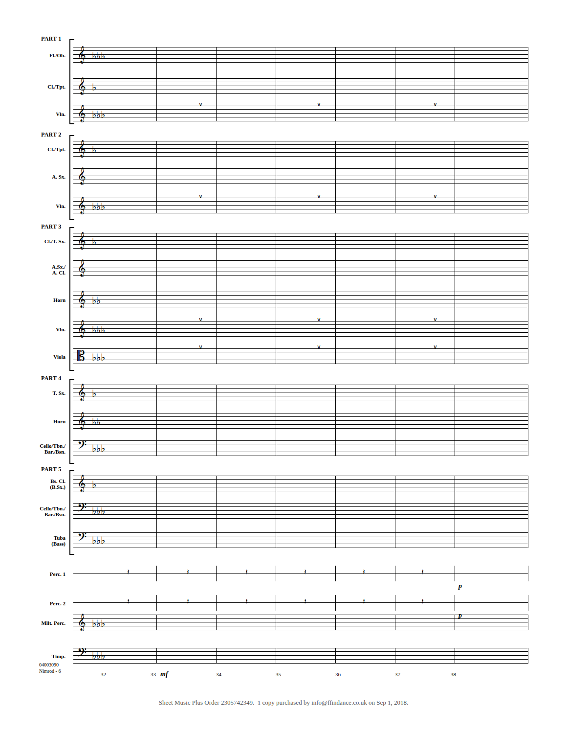PART 1
Fl./Ob.
𝄞
♭♭♭
Cl./Tpt.
𝄞
♭
Vln.
𝄞
♭♭♭
∨
∨
∨
PART 2
Cl./Tpt.
𝄞
♭
A. Sx.
𝄞
Vln.
𝄞
♭♭♭
∨
∨
∨
PART 3
Cl./T. Sx.
𝄞
♭
A.Sx./
A. Cl.
𝄞
Horn
𝄞
♭♭
Vln.
𝄞
♭♭♭
∨
∨
∨
Viola
𝄡
♭♭♭
∨
∨
∨
PART 4
T. Sx.
𝄞
♭
Horn
𝄞
♭♭
Cello/Tbn./
Bar./Bsn.
𝄢
♭♭♭
PART 5
Bs. Cl.
(B.Sx.)
𝄞
♭
Cello/Tbn./
Bar./Bsn.
𝄢
♭♭♭
Tuba
(Bass)
𝄢
♭♭♭
Perc. 1
𝄽
𝄽
𝄽
𝄽
𝄽
𝄽
p
Perc. 2
𝄽
𝄽
𝄽
𝄽
𝄽
𝄽
p
Mllt. Perc.
𝄞
♭♭♭
Timp.
𝄢
♭♭♭
32
33
mf
34
35
36
37
38
04003090
Nimrod - 6
Sheet Music Plus Order 2305742349. 1 copy purchased by info@ffindance.co.uk on Sep 1, 2018.